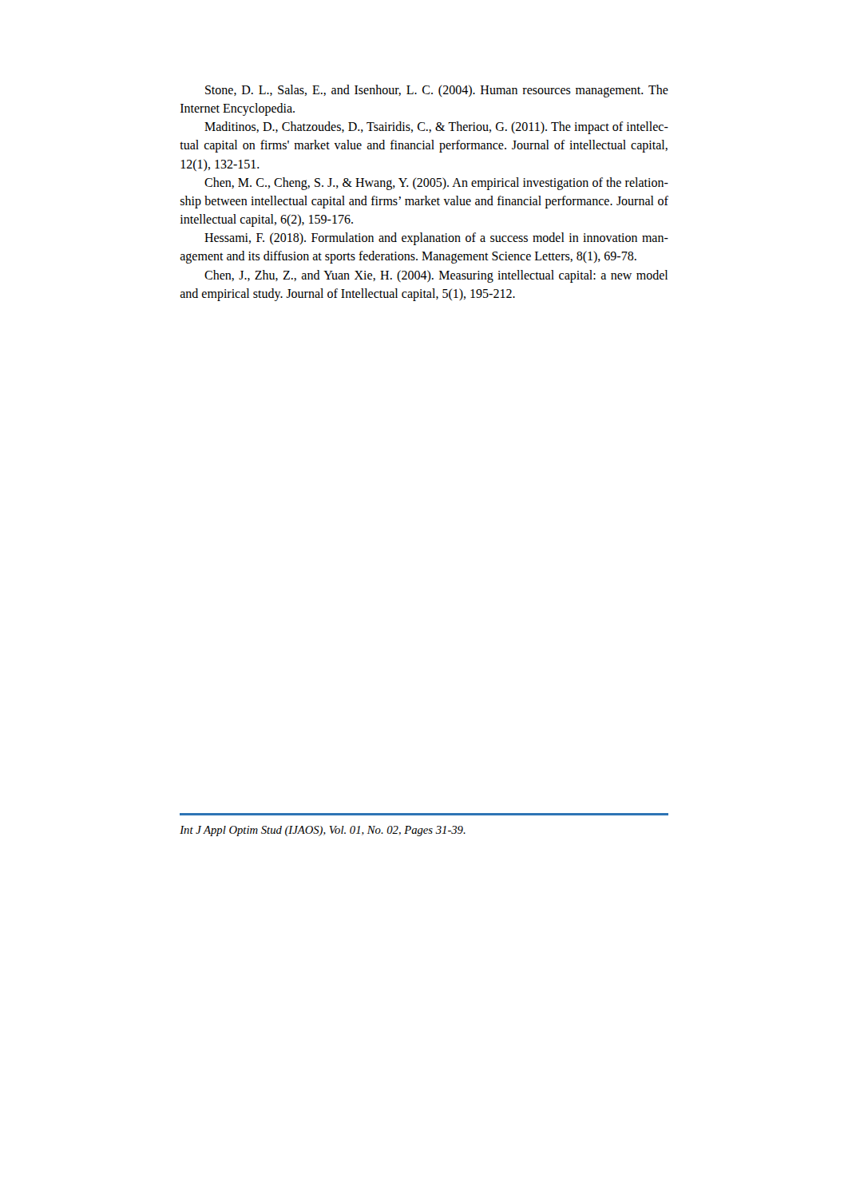Stone, D. L., Salas, E., and Isenhour, L. C. (2004). Human resources management. The Internet Encyclopedia.
Maditinos, D., Chatzoudes, D., Tsairidis, C., & Theriou, G. (2011). The impact of intellectual capital on firms' market value and financial performance. Journal of intellectual capital, 12(1), 132-151.
Chen, M. C., Cheng, S. J., & Hwang, Y. (2005). An empirical investigation of the relationship between intellectual capital and firms’ market value and financial performance. Journal of intellectual capital, 6(2), 159-176.
Hessami, F. (2018). Formulation and explanation of a success model in innovation management and its diffusion at sports federations. Management Science Letters, 8(1), 69-78.
Chen, J., Zhu, Z., and Yuan Xie, H. (2004). Measuring intellectual capital: a new model and empirical study. Journal of Intellectual capital, 5(1), 195-212.
Int J Appl Optim Stud (IJAOS), Vol. 01, No. 02, Pages 31-39.